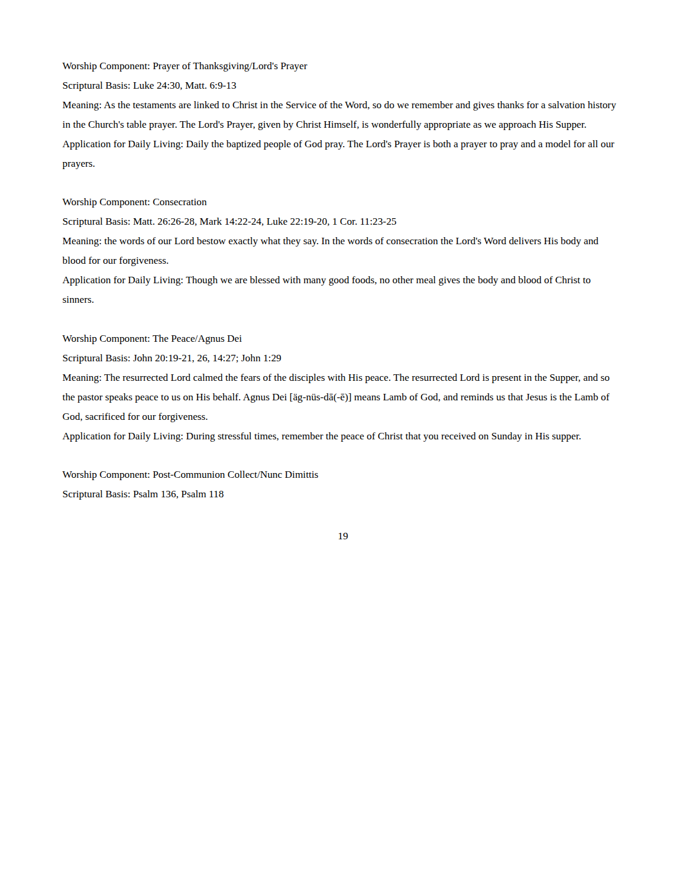Worship Component: Prayer of Thanksgiving/Lord's Prayer
Scriptural Basis: Luke 24:30, Matt. 6:9-13
Meaning: As the testaments are linked to Christ in the Service of the Word, so do we remember and gives thanks for a salvation history in the Church's table prayer. The Lord's Prayer, given by Christ Himself, is wonderfully appropriate as we approach His Supper.
Application for Daily Living: Daily the baptized people of God pray. The Lord's Prayer is both a prayer to pray and a model for all our prayers.
Worship Component: Consecration
Scriptural Basis: Matt. 26:26-28, Mark 14:22-24, Luke 22:19-20, 1 Cor. 11:23-25
Meaning: the words of our Lord bestow exactly what they say. In the words of consecration the Lord's Word delivers His body and blood for our forgiveness.
Application for Daily Living: Though we are blessed with many good foods, no other meal gives the body and blood of Christ to sinners.
Worship Component: The Peace/Agnus Dei
Scriptural Basis: John 20:19-21, 26, 14:27; John 1:29
Meaning: The resurrected Lord calmed the fears of the disciples with His peace. The resurrected Lord is present in the Supper, and so the pastor speaks peace to us on His behalf. Agnus Dei [äg-nüs-dā(-ē)] means Lamb of God, and reminds us that Jesus is the Lamb of God, sacrificed for our forgiveness.
Application for Daily Living: During stressful times, remember the peace of Christ that you received on Sunday in His supper.
Worship Component: Post-Communion Collect/Nunc Dimittis
Scriptural Basis: Psalm 136, Psalm 118
19